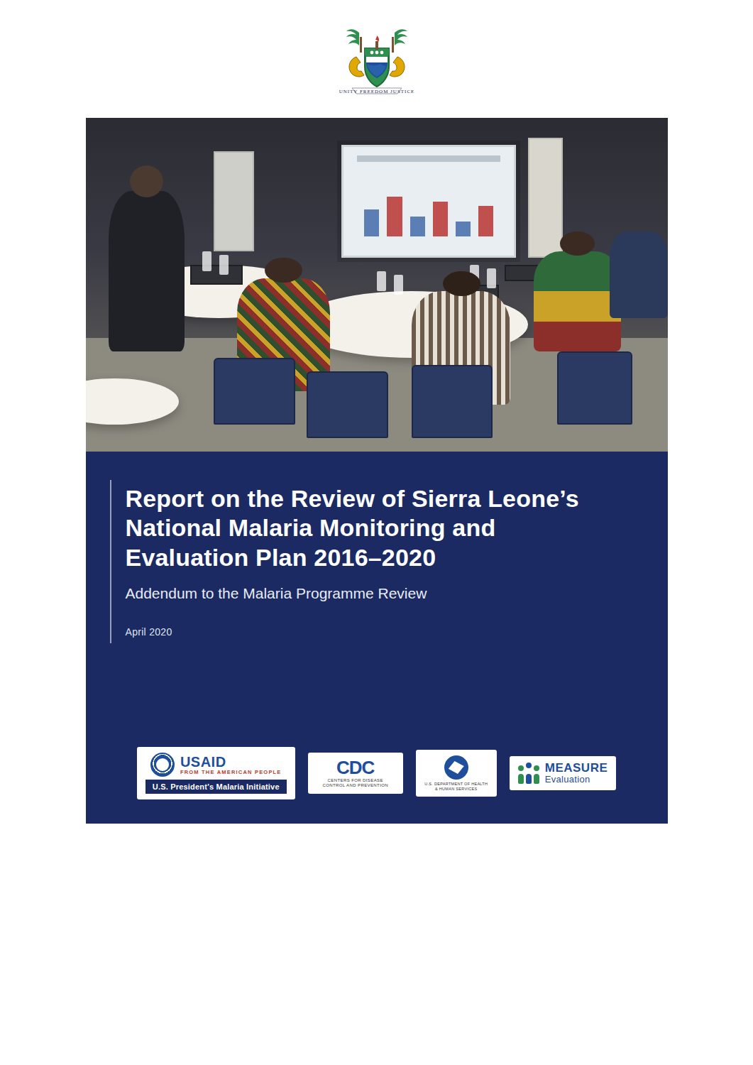UNITY FREEDOM JUSTICE
Report on the Review of Sierra Leone’s National Malaria Monitoring and Evaluation Plan 2016–2020
Addendum to the Malaria Programme Review
April 2020
USAID
FROM THE AMERICAN PEOPLE
U.S. President’s Malaria Initiative
CDC
CENTERS FOR DISEASE CONTROL AND PREVENTION
U.S. DEPARTMENT OF HEALTH & HUMAN SERVICES
MEASURE
Evaluation